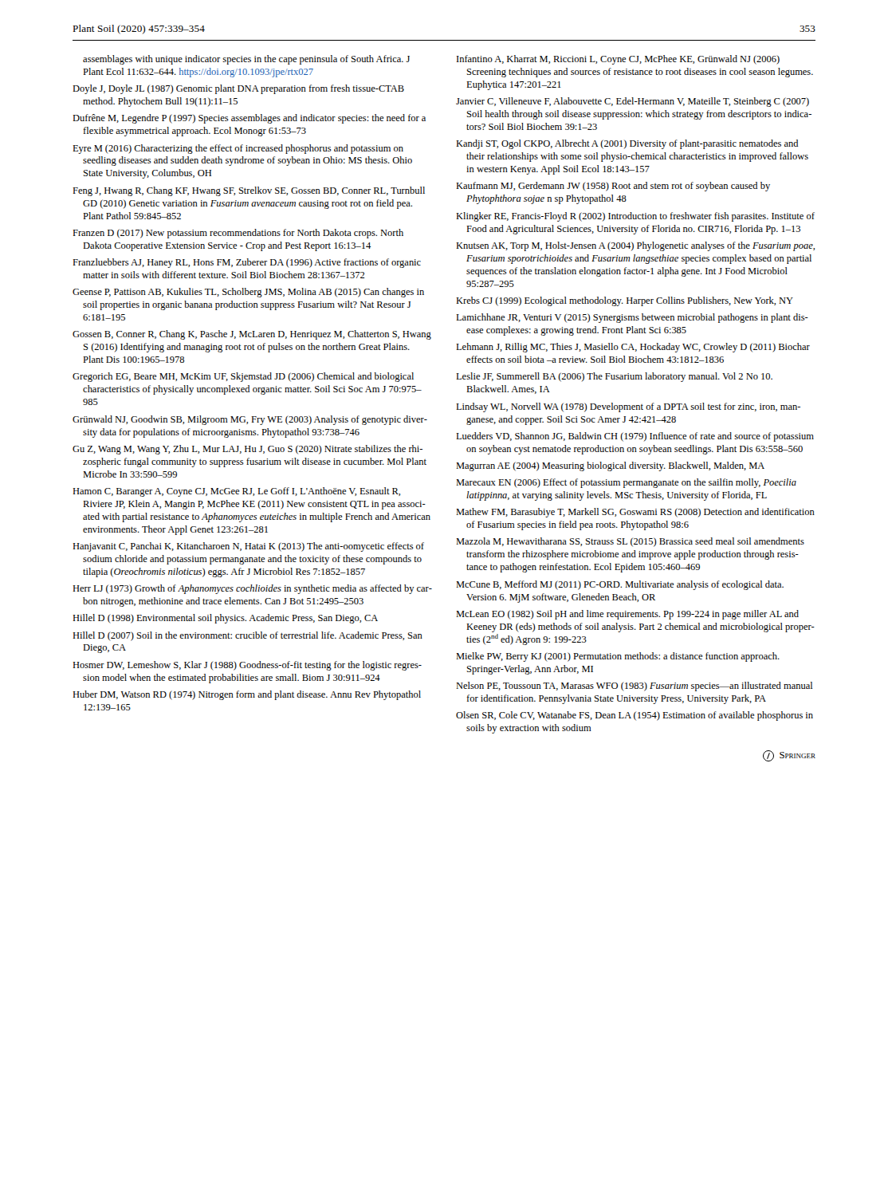Plant Soil (2020) 457:339–354 353
assemblages with unique indicator species in the cape peninsula of South Africa. J Plant Ecol 11:632–644. https://doi.org/10.1093/jpe/rtx027
Doyle J, Doyle JL (1987) Genomic plant DNA preparation from fresh tissue-CTAB method. Phytochem Bull 19(11):11–15
Dufrêne M, Legendre P (1997) Species assemblages and indicator species: the need for a flexible asymmetrical approach. Ecol Monogr 61:53–73
Eyre M (2016) Characterizing the effect of increased phosphorus and potassium on seedling diseases and sudden death syndrome of soybean in Ohio: MS thesis. Ohio State University, Columbus, OH
Feng J, Hwang R, Chang KF, Hwang SF, Strelkov SE, Gossen BD, Conner RL, Turnbull GD (2010) Genetic variation in Fusarium avenaceum causing root rot on field pea. Plant Pathol 59:845–852
Franzen D (2017) New potassium recommendations for North Dakota crops. North Dakota Cooperative Extension Service - Crop and Pest Report 16:13–14
Franzluebbers AJ, Haney RL, Hons FM, Zuberer DA (1996) Active fractions of organic matter in soils with different texture. Soil Biol Biochem 28:1367–1372
Geense P, Pattison AB, Kukulies TL, Scholberg JMS, Molina AB (2015) Can changes in soil properties in organic banana production suppress Fusarium wilt? Nat Resour J 6:181–195
Gossen B, Conner R, Chang K, Pasche J, McLaren D, Henriquez M, Chatterton S, Hwang S (2016) Identifying and managing root rot of pulses on the northern Great Plains. Plant Dis 100:1965–1978
Gregorich EG, Beare MH, McKim UF, Skjemstad JD (2006) Chemical and biological characteristics of physically uncomplexed organic matter. Soil Sci Soc Am J 70:975–985
Grünwald NJ, Goodwin SB, Milgroom MG, Fry WE (2003) Analysis of genotypic diversity data for populations of microorganisms. Phytopathol 93:738–746
Gu Z, Wang M, Wang Y, Zhu L, Mur LAJ, Hu J, Guo S (2020) Nitrate stabilizes the rhizospheric fungal community to suppress fusarium wilt disease in cucumber. Mol Plant Microbe In 33:590–599
Hamon C, Baranger A, Coyne CJ, McGee RJ, Le Goff I, L'Anthoëne V, Esnault R, Riviere JP, Klein A, Mangin P, McPhee KE (2011) New consistent QTL in pea associated with partial resistance to Aphanomyces euteiches in multiple French and American environments. Theor Appl Genet 123:261–281
Hanjavanit C, Panchai K, Kitancharoen N, Hatai K (2013) The anti-oomycetic effects of sodium chloride and potassium permanganate and the toxicity of these compounds to tilapia (Oreochromis niloticus) eggs. Afr J Microbiol Res 7:1852–1857
Herr LJ (1973) Growth of Aphanomyces cochlioides in synthetic media as affected by carbon nitrogen, methionine and trace elements. Can J Bot 51:2495–2503
Hillel D (1998) Environmental soil physics. Academic Press, San Diego, CA
Hillel D (2007) Soil in the environment: crucible of terrestrial life. Academic Press, San Diego, CA
Hosmer DW, Lemeshow S, Klar J (1988) Goodness-of-fit testing for the logistic regression model when the estimated probabilities are small. Biom J 30:911–924
Huber DM, Watson RD (1974) Nitrogen form and plant disease. Annu Rev Phytopathol 12:139–165
Infantino A, Kharrat M, Riccioni L, Coyne CJ, McPhee KE, Grünwald NJ (2006) Screening techniques and sources of resistance to root diseases in cool season legumes. Euphytica 147:201–221
Janvier C, Villeneuve F, Alabouvette C, Edel-Hermann V, Mateille T, Steinberg C (2007) Soil health through soil disease suppression: which strategy from descriptors to indicators? Soil Biol Biochem 39:1–23
Kandji ST, Ogol CKPO, Albrecht A (2001) Diversity of plant-parasitic nematodes and their relationships with some soil physio-chemical characteristics in improved fallows in western Kenya. Appl Soil Ecol 18:143–157
Kaufmann MJ, Gerdemann JW (1958) Root and stem rot of soybean caused by Phytophthora sojae n sp Phytopathol 48
Klingker RE, Francis-Floyd R (2002) Introduction to freshwater fish parasites. Institute of Food and Agricultural Sciences, University of Florida no. CIR716, Florida Pp. 1–13
Knutsen AK, Torp M, Holst-Jensen A (2004) Phylogenetic analyses of the Fusarium poae, Fusarium sporotrichioides and Fusarium langsethiae species complex based on partial sequences of the translation elongation factor-1 alpha gene. Int J Food Microbiol 95:287–295
Krebs CJ (1999) Ecological methodology. Harper Collins Publishers, New York, NY
Lamichhane JR, Venturi V (2015) Synergisms between microbial pathogens in plant disease complexes: a growing trend. Front Plant Sci 6:385
Lehmann J, Rillig MC, Thies J, Masiello CA, Hockaday WC, Crowley D (2011) Biochar effects on soil biota –a review. Soil Biol Biochem 43:1812–1836
Leslie JF, Summerell BA (2006) The Fusarium laboratory manual. Vol 2 No 10. Blackwell. Ames, IA
Lindsay WL, Norvell WA (1978) Development of a DPTA soil test for zinc, iron, manganese, and copper. Soil Sci Soc Amer J 42:421–428
Luedders VD, Shannon JG, Baldwin CH (1979) Influence of rate and source of potassium on soybean cyst nematode reproduction on soybean seedlings. Plant Dis 63:558–560
Magurran AE (2004) Measuring biological diversity. Blackwell, Malden, MA
Marecaux EN (2006) Effect of potassium permanganate on the sailfin molly, Poecilia latippinna, at varying salinity levels. MSc Thesis, University of Florida, FL
Mathew FM, Barasubiye T, Markell SG, Goswami RS (2008) Detection and identification of Fusarium species in field pea roots. Phytopathol 98:6
Mazzola M, Hewavitharana SS, Strauss SL (2015) Brassica seed meal soil amendments transform the rhizosphere microbiome and improve apple production through resistance to pathogen reinfestation. Ecol Epidem 105:460–469
McCune B, Mefford MJ (2011) PC-ORD. Multivariate analysis of ecological data. Version 6. MjM software, Gleneden Beach, OR
McLean EO (1982) Soil pH and lime requirements. Pp 199-224 in page miller AL and Keeney DR (eds) methods of soil analysis. Part 2 chemical and microbiological properties (2nd ed) Agron 9: 199-223
Mielke PW, Berry KJ (2001) Permutation methods: a distance function approach. Springer-Verlag, Ann Arbor, MI
Nelson PE, Toussoun TA, Marasas WFO (1983) Fusarium species—an illustrated manual for identification. Pennsylvania State University Press, University Park, PA
Olsen SR, Cole CV, Watanabe FS, Dean LA (1954) Estimation of available phosphorus in soils by extraction with sodium
Springer